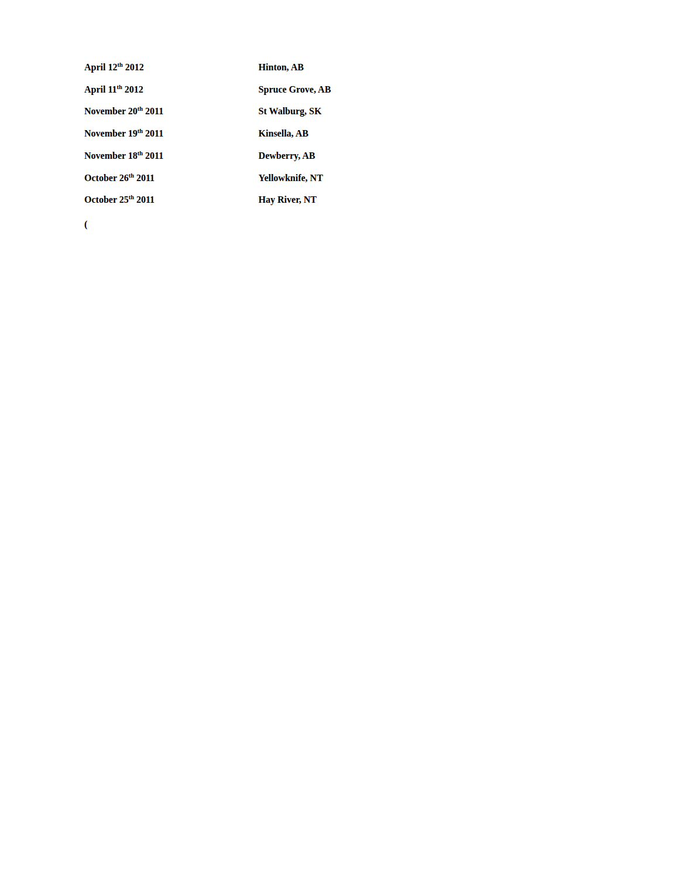| April 12 th 2012 | Hinton, AB |
| April 11 th 2012 | Spruce Grove, AB |
| November 20 th 2011 | St Walburg, SK |
| November 19 th 2011 | Kinsella, AB |
| November 18 th 2011 | Dewberry, AB |
| October 26 th 2011 | Yellowknife, NT |
| October 25 th 2011 | Hay River, NT |
(